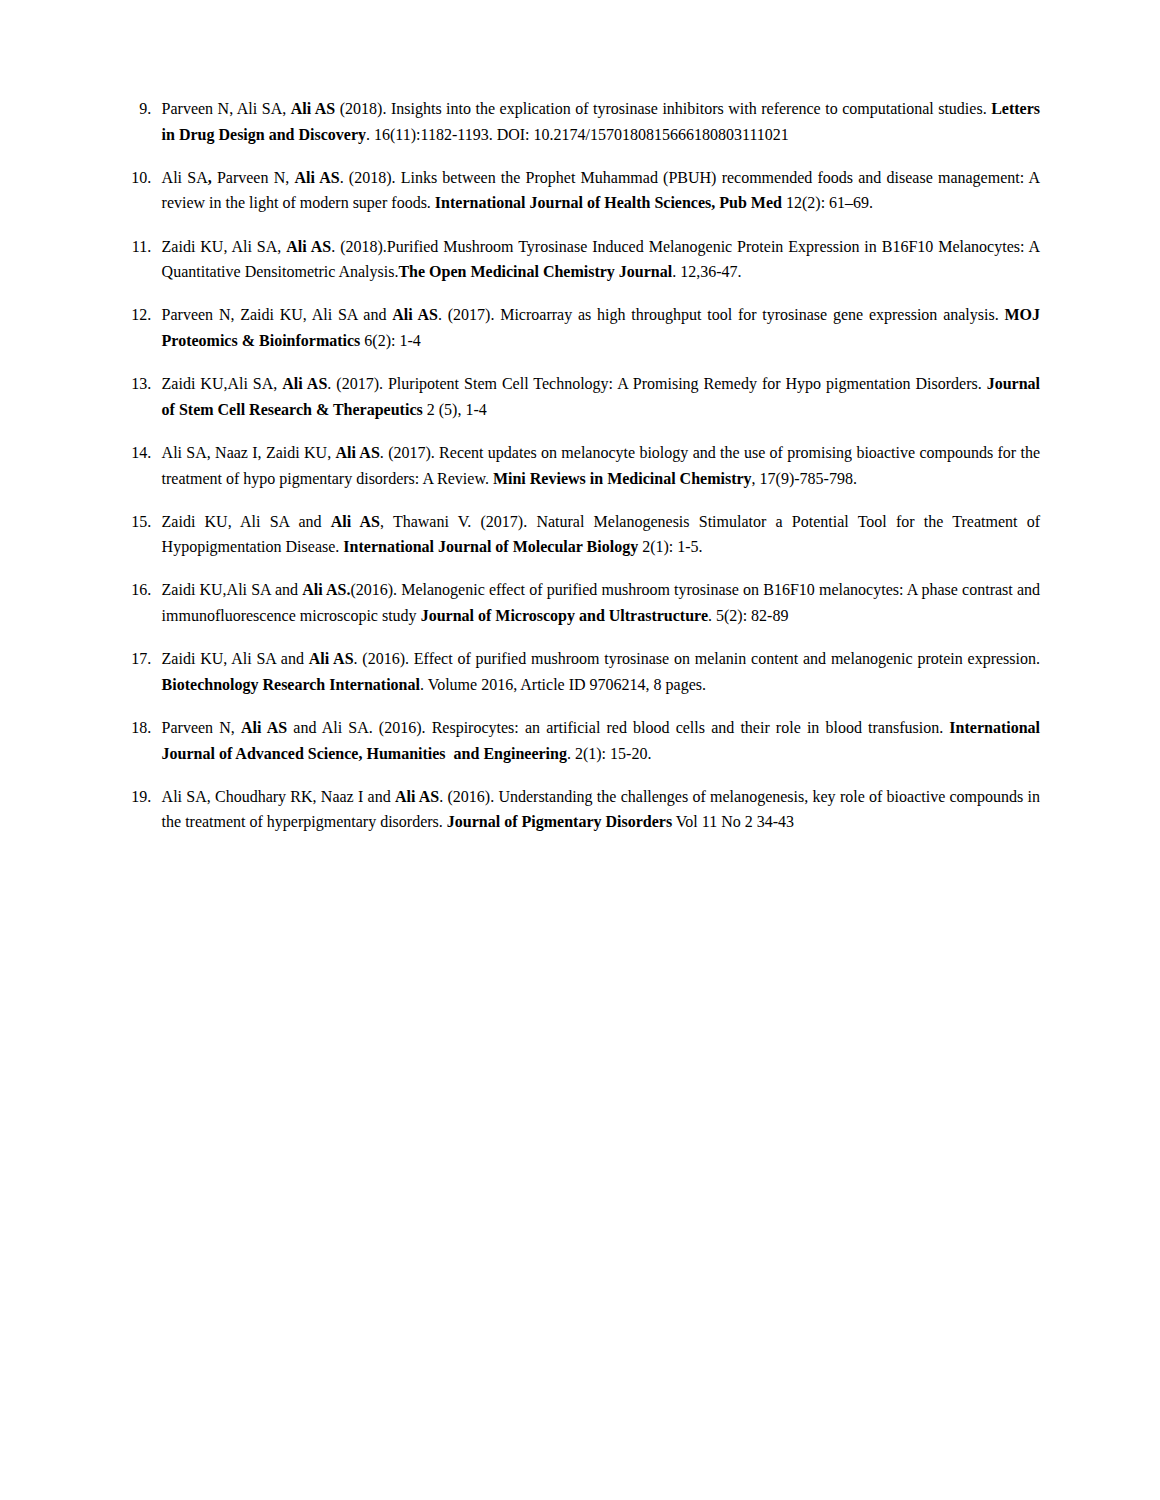Parveen N, Ali SA, Ali AS (2018). Insights into the explication of tyrosinase inhibitors with reference to computational studies. Letters in Drug Design and Discovery. 16(11):1182-1193. DOI: 10.2174/1570180815666180803111021
Ali SA, Parveen N, Ali AS. (2018). Links between the Prophet Muhammad (PBUH) recommended foods and disease management: A review in the light of modern super foods. International Journal of Health Sciences, Pub Med 12(2): 61–69.
Zaidi KU, Ali SA, Ali AS. (2018).Purified Mushroom Tyrosinase Induced Melanogenic Protein Expression in B16F10 Melanocytes: A Quantitative Densitometric Analysis.The Open Medicinal Chemistry Journal. 12,36-47.
Parveen N, Zaidi KU, Ali SA and Ali AS. (2017). Microarray as high throughput tool for tyrosinase gene expression analysis. MOJ Proteomics & Bioinformatics 6(2): 1-4
Zaidi KU,Ali SA, Ali AS. (2017). Pluripotent Stem Cell Technology: A Promising Remedy for Hypo pigmentation Disorders. Journal of Stem Cell Research & Therapeutics 2 (5), 1-4
Ali SA, Naaz I, Zaidi KU, Ali AS. (2017). Recent updates on melanocyte biology and the use of promising bioactive compounds for the treatment of hypo pigmentary disorders: A Review. Mini Reviews in Medicinal Chemistry, 17(9)-785-798.
Zaidi KU, Ali SA and Ali AS, Thawani V. (2017). Natural Melanogenesis Stimulator a Potential Tool for the Treatment of Hypopigmentation Disease. International Journal of Molecular Biology 2(1): 1-5.
Zaidi KU,Ali SA and Ali AS.(2016). Melanogenic effect of purified mushroom tyrosinase on B16F10 melanocytes: A phase contrast and immunofluorescence microscopic study Journal of Microscopy and Ultrastructure. 5(2): 82-89
Zaidi KU, Ali SA and Ali AS. (2016). Effect of purified mushroom tyrosinase on melanin content and melanogenic protein expression. Biotechnology Research International. Volume 2016, Article ID 9706214, 8 pages.
Parveen N, Ali AS and Ali SA. (2016). Respirocytes: an artificial red blood cells and their role in blood transfusion. International Journal of Advanced Science, Humanities and Engineering. 2(1): 15-20.
Ali SA, Choudhary RK, Naaz I and Ali AS. (2016). Understanding the challenges of melanogenesis, key role of bioactive compounds in the treatment of hyperpigmentary disorders. Journal of Pigmentary Disorders Vol 11 No 2 34-43